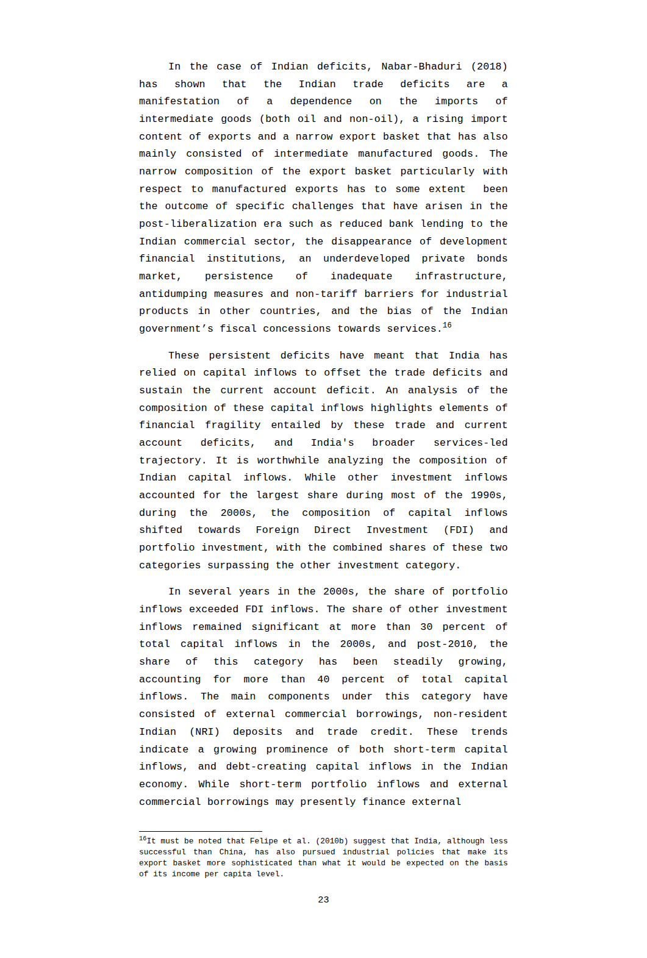In the case of Indian deficits, Nabar-Bhaduri (2018) has shown that the Indian trade deficits are a manifestation of a dependence on the imports of intermediate goods (both oil and non-oil), a rising import content of exports and a narrow export basket that has also mainly consisted of intermediate manufactured goods. The narrow composition of the export basket particularly with respect to manufactured exports has to some extent been the outcome of specific challenges that have arisen in the post-liberalization era such as reduced bank lending to the Indian commercial sector, the disappearance of development financial institutions, an underdeveloped private bonds market, persistence of inadequate infrastructure, antidumping measures and non-tariff barriers for industrial products in other countries, and the bias of the Indian government’s fiscal concessions towards services.16
These persistent deficits have meant that India has relied on capital inflows to offset the trade deficits and sustain the current account deficit. An analysis of the composition of these capital inflows highlights elements of financial fragility entailed by these trade and current account deficits, and India's broader services-led trajectory. It is worthwhile analyzing the composition of Indian capital inflows. While other investment inflows accounted for the largest share during most of the 1990s, during the 2000s, the composition of capital inflows shifted towards Foreign Direct Investment (FDI) and portfolio investment, with the combined shares of these two categories surpassing the other investment category.
In several years in the 2000s, the share of portfolio inflows exceeded FDI inflows. The share of other investment inflows remained significant at more than 30 percent of total capital inflows in the 2000s, and post-2010, the share of this category has been steadily growing, accounting for more than 40 percent of total capital inflows. The main components under this category have consisted of external commercial borrowings, non-resident Indian (NRI) deposits and trade credit. These trends indicate a growing prominence of both short-term capital inflows, and debt-creating capital inflows in the Indian economy. While short-term portfolio inflows and external commercial borrowings may presently finance external
16It must be noted that Felipe et al. (2010b) suggest that India, although less successful than China, has also pursued industrial policies that make its export basket more sophisticated than what it would be expected on the basis of its income per capita level.
23